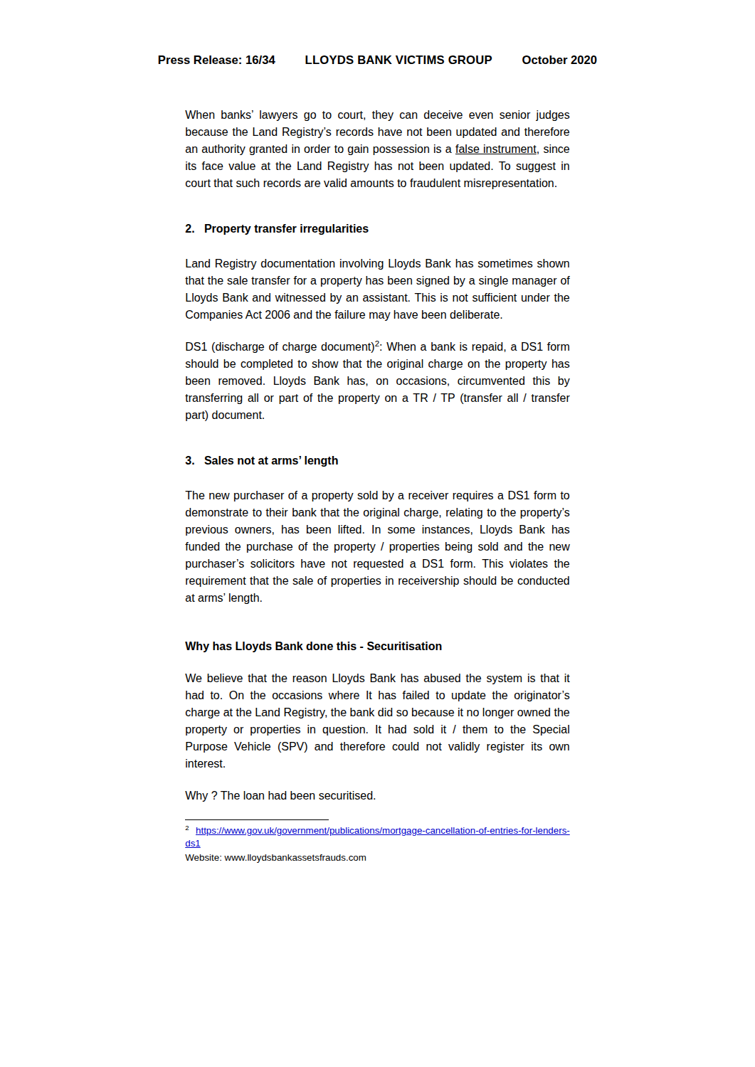Press Release: 16/34 LLOYDS BANK VICTIMS GROUP October 2020
When banks’ lawyers go to court, they can deceive even senior judges because the Land Registry’s records have not been updated and therefore an authority granted in order to gain possession is a false instrument, since its face value at the Land Registry has not been updated. To suggest in court that such records are valid amounts to fraudulent misrepresentation.
2. Property transfer irregularities
Land Registry documentation involving Lloyds Bank has sometimes shown that the sale transfer for a property has been signed by a single manager of Lloyds Bank and witnessed by an assistant. This is not sufficient under the Companies Act 2006 and the failure may have been deliberate.
DS1 (discharge of charge document)2: When a bank is repaid, a DS1 form should be completed to show that the original charge on the property has been removed. Lloyds Bank has, on occasions, circumvented this by transferring all or part of the property on a TR / TP (transfer all / transfer part) document.
3. Sales not at arms’ length
The new purchaser of a property sold by a receiver requires a DS1 form to demonstrate to their bank that the original charge, relating to the property’s previous owners, has been lifted. In some instances, Lloyds Bank has funded the purchase of the property / properties being sold and the new purchaser’s solicitors have not requested a DS1 form. This violates the requirement that the sale of properties in receivership should be conducted at arms’ length.
Why has Lloyds Bank done this - Securitisation
We believe that the reason Lloyds Bank has abused the system is that it had to. On the occasions where It has failed to update the originator’s charge at the Land Registry, the bank did so because it no longer owned the property or properties in question. It had sold it / them to the Special Purpose Vehicle (SPV) and therefore could not validly register its own interest.
Why ? The loan had been securitised.
2 https://www.gov.uk/government/publications/mortgage-cancellation-of-entries-for-lenders-ds1
Website: www.lloydsbankassetsfrauds.com